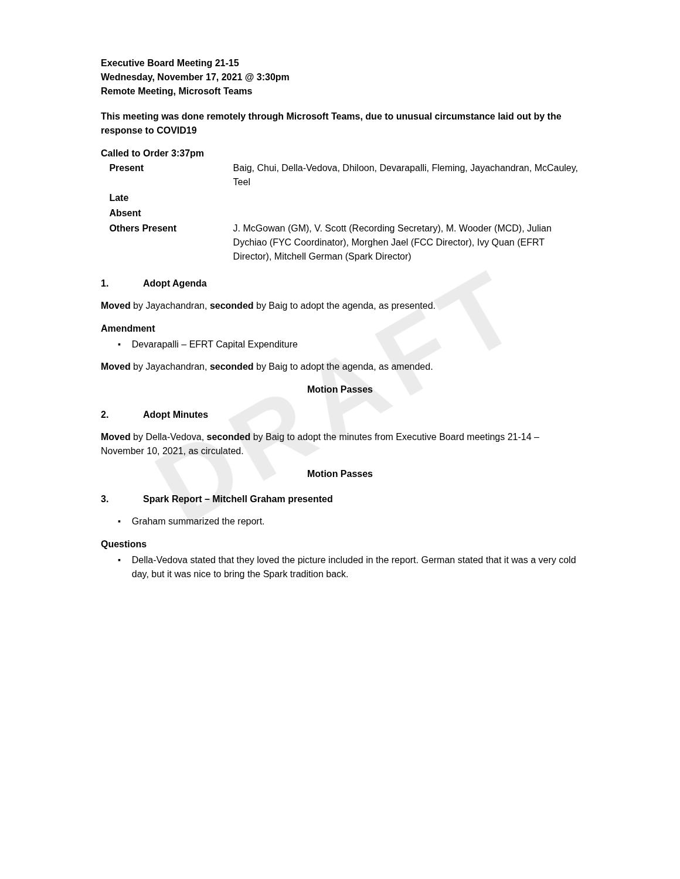Executive Board Meeting 21-15
Wednesday, November 17, 2021 @ 3:30pm
Remote Meeting, Microsoft Teams
This meeting was done remotely through Microsoft Teams, due to unusual circumstance laid out by the response to COVID19
Called to Order 3:37pm
| Present | Baig, Chui, Della-Vedova, Dhiloon, Devarapalli, Fleming, Jayachandran, McCauley, Teel |
| Late | |
| Absent | |
| Others Present | J. McGowan (GM), V. Scott (Recording Secretary), M. Wooder (MCD), Julian Dychiao (FYC Coordinator), Morghen Jael (FCC Director), Ivy Quan (EFRT Director), Mitchell German (Spark Director) |
1. Adopt Agenda
Moved by Jayachandran, seconded by Baig to adopt the agenda, as presented.
Amendment
Devarapalli – EFRT Capital Expenditure
Moved by Jayachandran, seconded by Baig to adopt the agenda, as amended.
Motion Passes
2. Adopt Minutes
Moved by Della-Vedova, seconded by Baig to adopt the minutes from Executive Board meetings 21-14 – November 10, 2021, as circulated.
Motion Passes
3. Spark Report – Mitchell Graham presented
Graham summarized the report.
Questions
Della-Vedova stated that they loved the picture included in the report. German stated that it was a very cold day, but it was nice to bring the Spark tradition back.